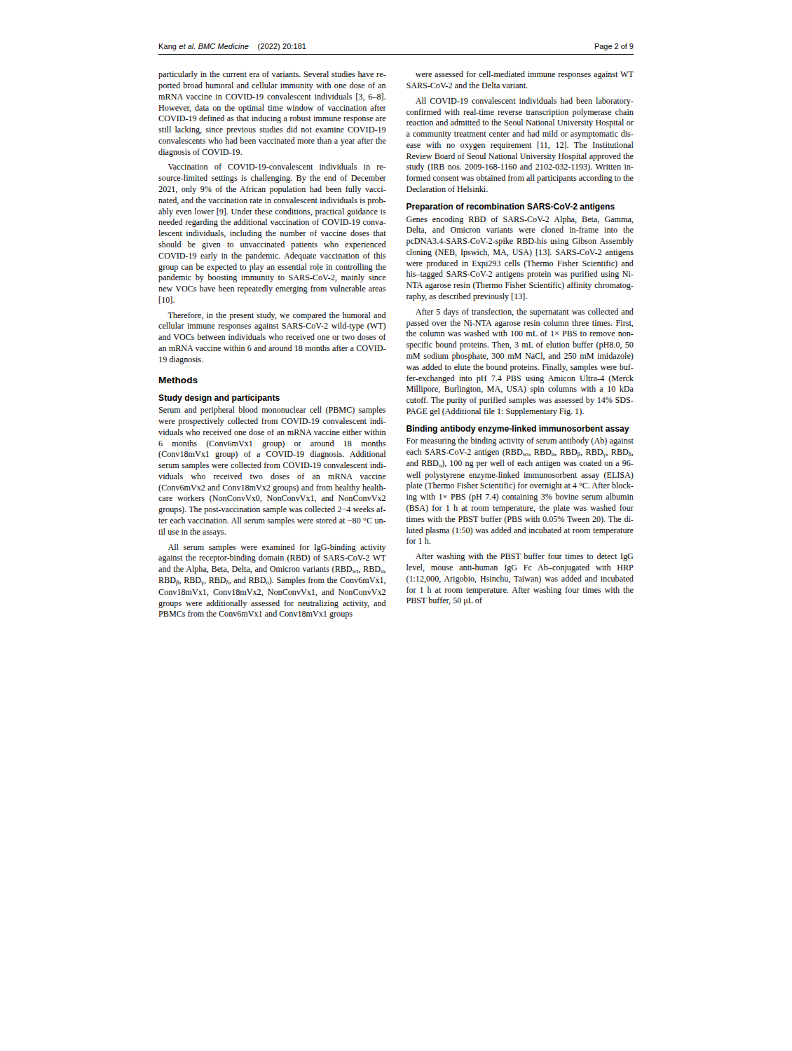Kang et al. BMC Medicine (2022) 20:181
Page 2 of 9
particularly in the current era of variants. Several studies have reported broad humoral and cellular immunity with one dose of an mRNA vaccine in COVID-19 convalescent individuals [3, 6–8]. However, data on the optimal time window of vaccination after COVID-19 defined as that inducing a robust immune response are still lacking, since previous studies did not examine COVID-19 convalescents who had been vaccinated more than a year after the diagnosis of COVID-19.
Vaccination of COVID-19-convalescent individuals in resource-limited settings is challenging. By the end of December 2021, only 9% of the African population had been fully vaccinated, and the vaccination rate in convalescent individuals is probably even lower [9]. Under these conditions, practical guidance is needed regarding the additional vaccination of COVID-19 convalescent individuals, including the number of vaccine doses that should be given to unvaccinated patients who experienced COVID-19 early in the pandemic. Adequate vaccination of this group can be expected to play an essential role in controlling the pandemic by boosting immunity to SARS-CoV-2, mainly since new VOCs have been repeatedly emerging from vulnerable areas [10].
Therefore, in the present study, we compared the humoral and cellular immune responses against SARS-CoV-2 wild-type (WT) and VOCs between individuals who received one or two doses of an mRNA vaccine within 6 and around 18 months after a COVID-19 diagnosis.
Methods
Study design and participants
Serum and peripheral blood mononuclear cell (PBMC) samples were prospectively collected from COVID-19 convalescent individuals who received one dose of an mRNA vaccine either within 6 months (Conv6mVx1 group) or around 18 months (Conv18mVx1 group) of a COVID-19 diagnosis. Additional serum samples were collected from COVID-19 convalescent individuals who received two doses of an mRNA vaccine (Conv6mVx2 and Conv18mVx2 groups) and from healthy healthcare workers (NonConvVx0, NonConvVx1, and NonConvVx2 groups). The post-vaccination sample was collected 2−4 weeks after each vaccination. All serum samples were stored at −80 °C until use in the assays.
All serum samples were examined for IgG-binding activity against the receptor-binding domain (RBD) of SARS-CoV-2 WT and the Alpha, Beta, Delta, and Omicron variants (RBDwt, RBDα, RBDβ, RBDγ, RBDδ, and RBDo). Samples from the Conv6mVx1, Conv18mVx1, Conv18mVx2, NonConvVx1, and NonConvVx2 groups were additionally assessed for neutralizing activity, and PBMCs from the Conv6mVx1 and Conv18mVx1 groups
were assessed for cell-mediated immune responses against WT SARS-CoV-2 and the Delta variant.
All COVID-19 convalescent individuals had been laboratory-confirmed with real-time reverse transcription polymerase chain reaction and admitted to the Seoul National University Hospital or a community treatment center and had mild or asymptomatic disease with no oxygen requirement [11, 12]. The Institutional Review Board of Seoul National University Hospital approved the study (IRB nos. 2009-168-1160 and 2102-032-1193). Written informed consent was obtained from all participants according to the Declaration of Helsinki.
Preparation of recombination SARS-CoV-2 antigens
Genes encoding RBD of SARS-CoV-2 Alpha, Beta, Gamma, Delta, and Omicron variants were cloned in-frame into the pcDNA3.4-SARS-CoV-2-spike RBD-his using Gibson Assembly cloning (NEB, Ipswich, MA, USA) [13]. SARS-CoV-2 antigens were produced in Expi293 cells (Thermo Fisher Scientific) and his–tagged SARS-CoV-2 antigens protein was purified using Ni-NTA agarose resin (Thermo Fisher Scientific) affinity chromatography, as described previously [13].
After 5 days of transfection, the supernatant was collected and passed over the Ni-NTA agarose resin column three times. First, the column was washed with 100 mL of 1× PBS to remove nonspecific bound proteins. Then, 3 mL of elution buffer (pH8.0, 50 mM sodium phosphate, 300 mM NaCl, and 250 mM imidazole) was added to elute the bound proteins. Finally, samples were buffer-exchanged into pH 7.4 PBS using Amicon Ultra-4 (Merck Millipore, Burlington, MA, USA) spin columns with a 10 kDa cutoff. The purity of purified samples was assessed by 14% SDS-PAGE gel (Additional file 1: Supplementary Fig. 1).
Binding antibody enzyme-linked immunosorbent assay
For measuring the binding activity of serum antibody (Ab) against each SARS-CoV-2 antigen (RBDwt, RBDα, RBDβ, RBDγ, RBDδ, and RBDo), 100 ng per well of each antigen was coated on a 96-well polystyrene enzyme-linked immunosorbent assay (ELISA) plate (Thermo Fisher Scientific) for overnight at 4 °C. After blocking with 1× PBS (pH 7.4) containing 3% bovine serum albumin (BSA) for 1 h at room temperature, the plate was washed four times with the PBST buffer (PBS with 0.05% Tween 20). The diluted plasma (1:50) was added and incubated at room temperature for 1 h.
After washing with the PBST buffer four times to detect IgG level, mouse anti-human IgG Fc Ab–conjugated with HRP (1:12,000, Arigobio, Hsinchu, Taiwan) was added and incubated for 1 h at room temperature. After washing four times with the PBST buffer, 50 μL of